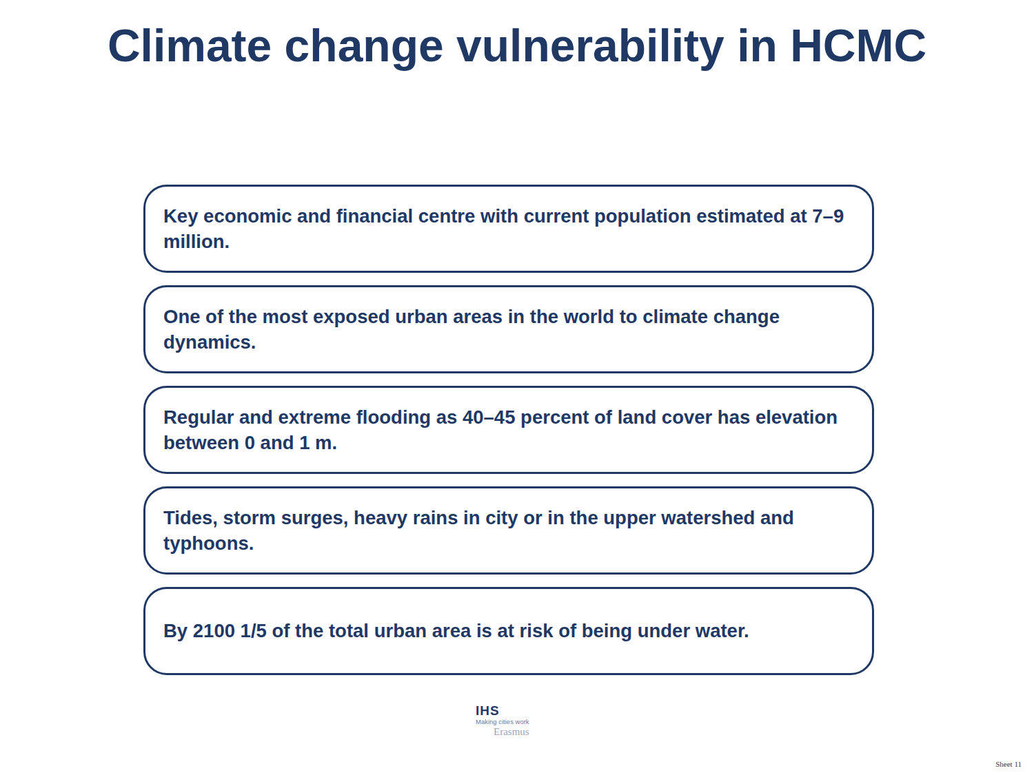Climate change vulnerability in HCMC
Key economic and financial centre with current population estimated at 7–9 million.
One of the most exposed urban areas in the world to climate change dynamics.
Regular and extreme flooding as 40–45 percent of land cover has elevation between 0 and 1 m.
Tides, storm surges, heavy rains in city or in the upper watershed and typhoons.
By 2100 1/5 of the total urban area is at risk of being under water.
IHS
Making cities work
Erasmus
Sheet 11